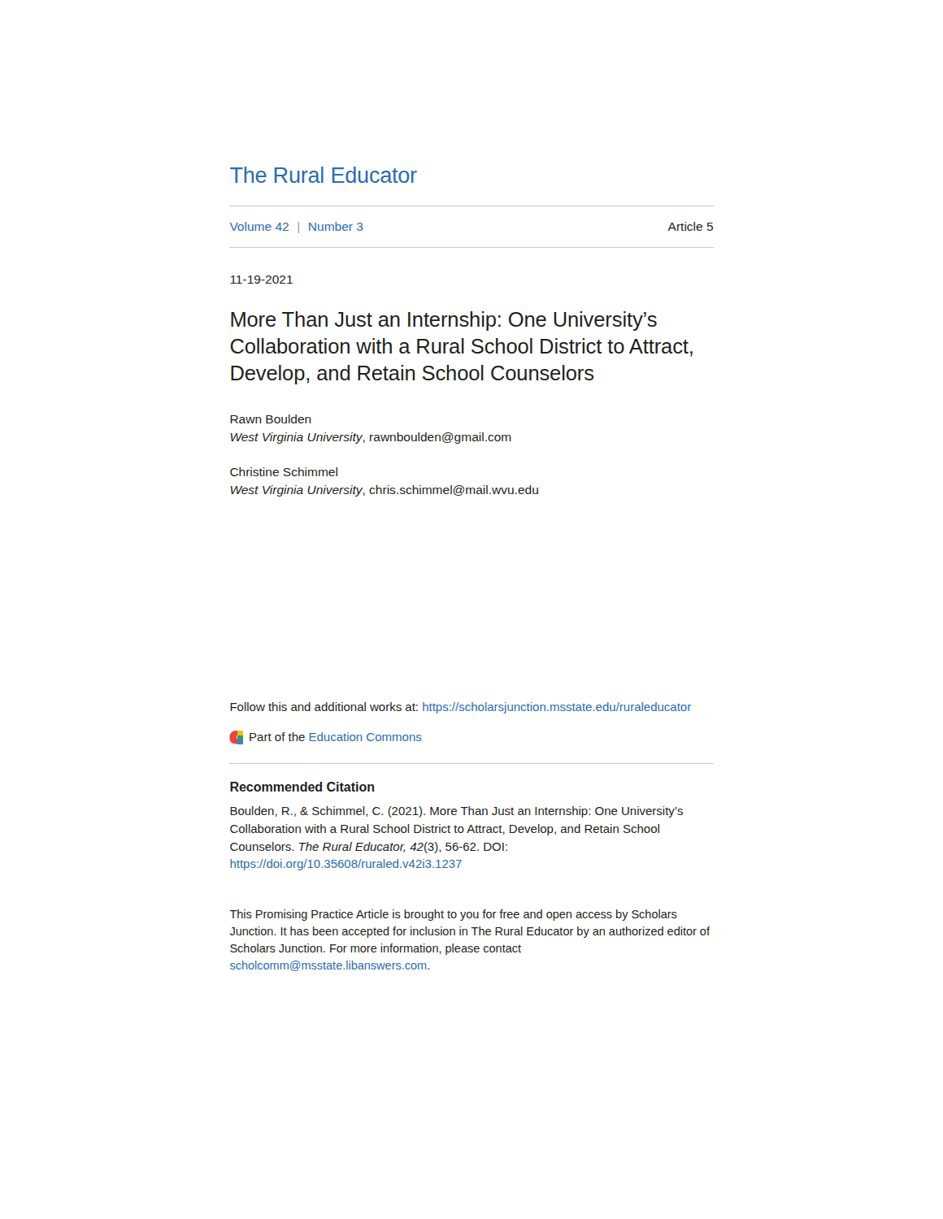The Rural Educator
Volume 42|Number 3
Article 5
11-19-2021
More Than Just an Internship: One University’s Collaboration with a Rural School District to Attract, Develop, and Retain School Counselors
Rawn Boulden West Virginia University, rawnboulden@gmail.com
Christine Schimmel West Virginia University, chris.schimmel@mail.wvu.edu
Follow this and additional works at: https://scholarsjunction.msstate.edu/ruraleducator
Part of the Education Commons
Recommended Citation
Boulden, R., & Schimmel, C. (2021). More Than Just an Internship: One University’s Collaboration with a Rural School District to Attract, Develop, and Retain School Counselors. The Rural Educator, 42(3), 56-62. DOI: https://doi.org/10.35608/ruraled.v42i3.1237
This Promising Practice Article is brought to you for free and open access by Scholars Junction. It has been accepted for inclusion in The Rural Educator by an authorized editor of Scholars Junction. For more information, please contact scholcomm@msstate.libanswers.com.